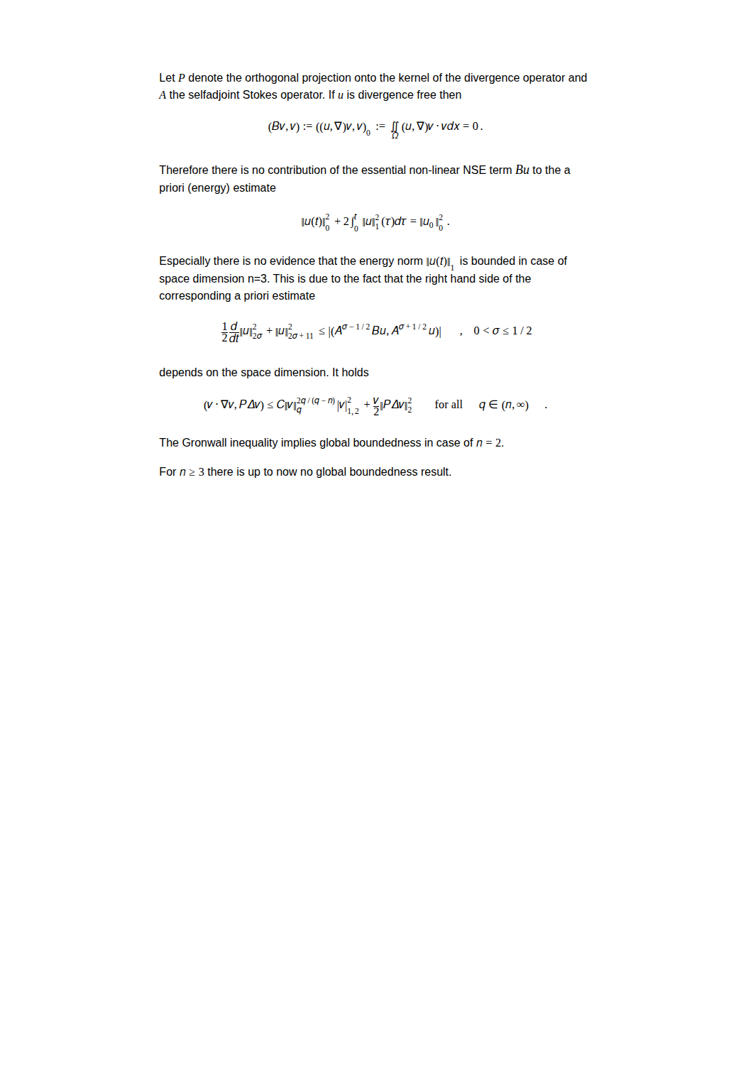Let P denote the orthogonal projection onto the kernel of the divergence operator and A the selfadjoint Stokes operator. If u is divergence free then
(Bv,v) := ((u,∇)v,v) 0 := ∬ Ω (u,∇)v⋅vdx =0.
Therefore there is no contribution of the essential non-linear NSE term Bu to the a priori (energy) estimate
‖u(t)‖ 0 2 + 2 ∫ 0 t ‖u‖ 1 2 (τ)dτ = ‖u0‖ 0 2 .
Especially there is no evidence that the energy norm ‖u(t)‖ 1 is bounded in case of space dimension n=3. This is due to the fact that the right hand side of the corresponding a priori estimate
12 ddt ‖u‖ 2σ 2 + ‖u‖ 2σ+11 2 ≤ | ( Aσ−1/2 Bu , Aσ+1/2 u ) | , 0<σ≤1/2
depends on the space dimension. It holds
(v⋅∇v,PΔv) ≤ C ‖v‖ q 2q/(q−n) |v| 1,2 2 + ν2 ‖PΔv‖ 2 2 for all q∈(n,∞) .
The Gronwall inequality implies global boundedness in case of n=2 .
For n≥3 there is up to now no global boundedness result.